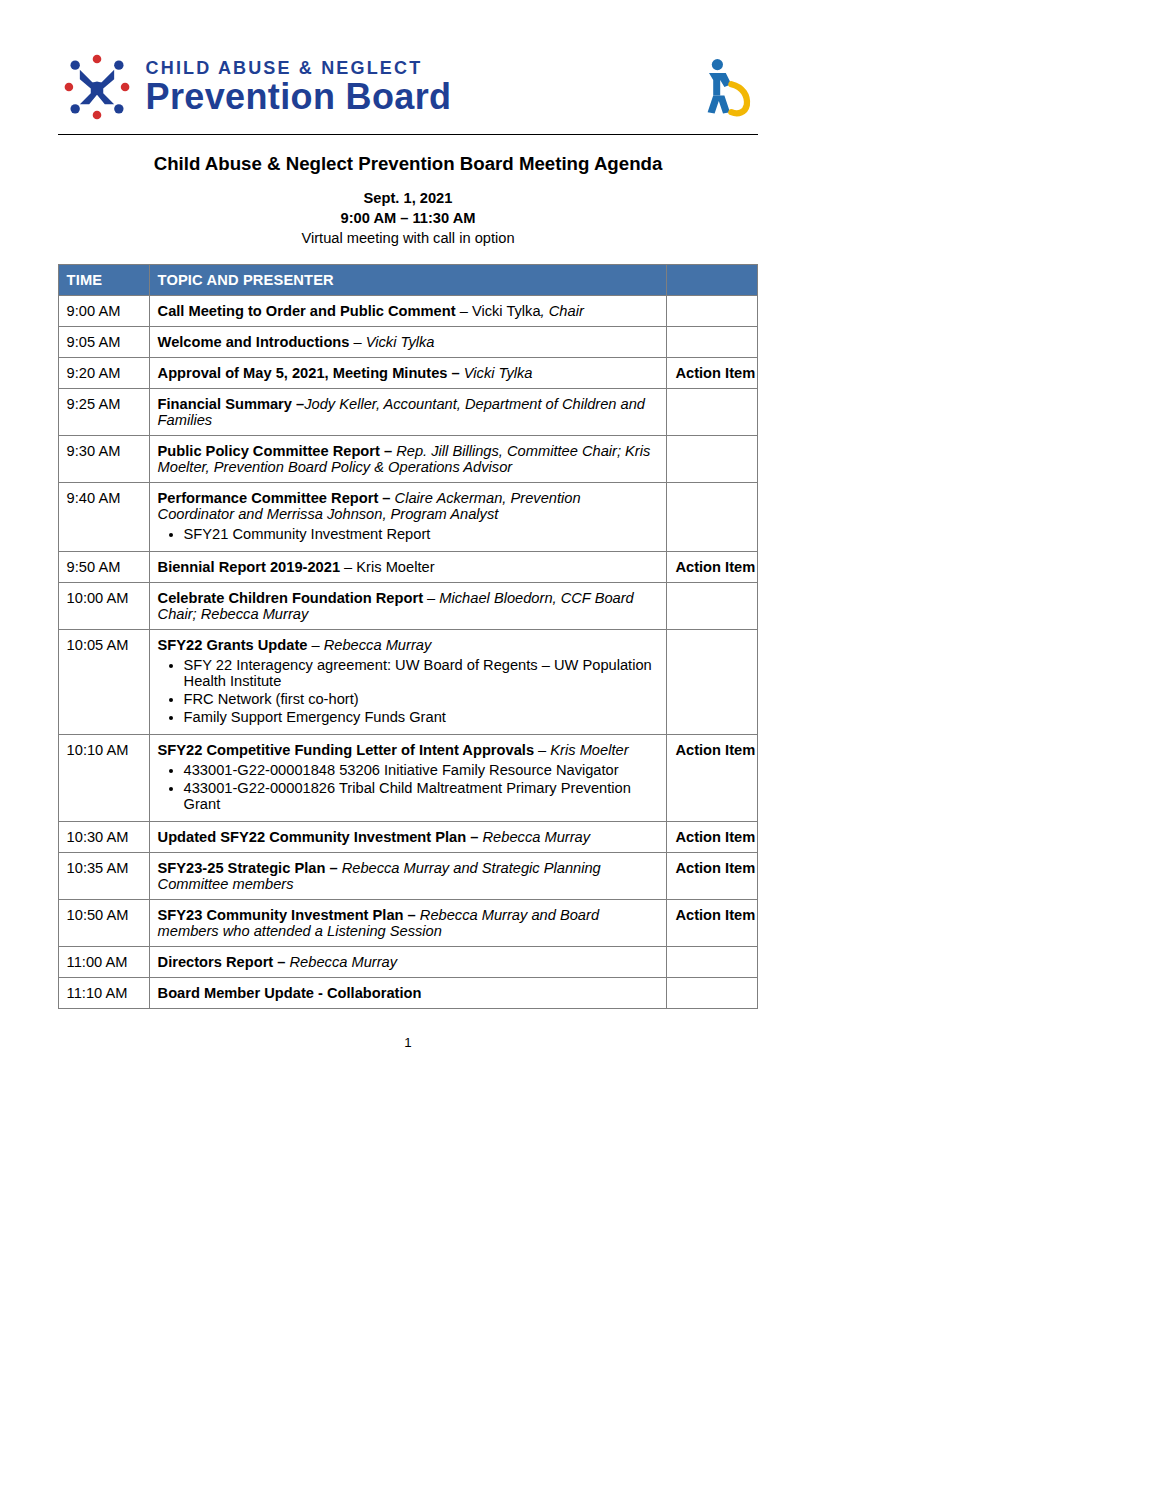Child Abuse & Neglect
Prevention Board
Child Abuse & Neglect Prevention Board Meeting Agenda
Sept. 1, 2021
9:00 AM – 11:30 AM
Virtual meeting with call in option
| TIME | TOPIC AND PRESENTER | |
| --- | --- | --- |
| 9:00 AM | Call Meeting to Order and Public Comment – Vicki Tylka , Chair | |
| 9:05 AM | Welcome and Introductions – Vicki Tylka | |
| 9:20 AM | Approval of May 5, 2021, Meeting Minutes – Vicki Tylka | Action Item |
| 9:25 AM | Financial Summary – Jody Keller, Accountant, Department of Children and Families | |
| 9:30 AM | Public Policy Committee Report – Rep. Jill Billings, Committee Chair; Kris Moelter, Prevention Board Policy & Operations Advisor | |
| 9:40 AM | Performance Committee Report – Claire Ackerman, Prevention Coordinator and Merrissa Johnson, Program Analyst SFY21 Community Investment Report | |
| 9:50 AM | Biennial Report 2019-2021 – Kris Moelter | Action Item |
| 10:00 AM | Celebrate Children Foundation Report – Michael Bloedorn, CCF Board Chair; Rebecca Murray | |
| 10:05 AM | SFY22 Grants Update – Rebecca Murray SFY 22 Interagency agreement: UW Board of Regents – UW Population Health Institute FRC Network (first co-hort) Family Support Emergency Funds Grant | |
| 10:10 AM | SFY22 Competitive Funding Letter of Intent Approvals – Kris Moelter 433001-G22-00001848 53206 Initiative Family Resource Navigator 433001-G22-00001826 Tribal Child Maltreatment Primary Prevention Grant | Action Item |
| 10:30 AM | Updated SFY22 Community Investment Plan – Rebecca Murray | Action Item |
| 10:35 AM | SFY23-25 Strategic Plan – Rebecca Murray and Strategic Planning Committee members | Action Item |
| 10:50 AM | SFY23 Community Investment Plan – Rebecca Murray and Board members who attended a Listening Session | Action Item |
| 11:00 AM | Directors Report – Rebecca Murray | |
| 11:10 AM | Board Member Update - Collaboration | |
1